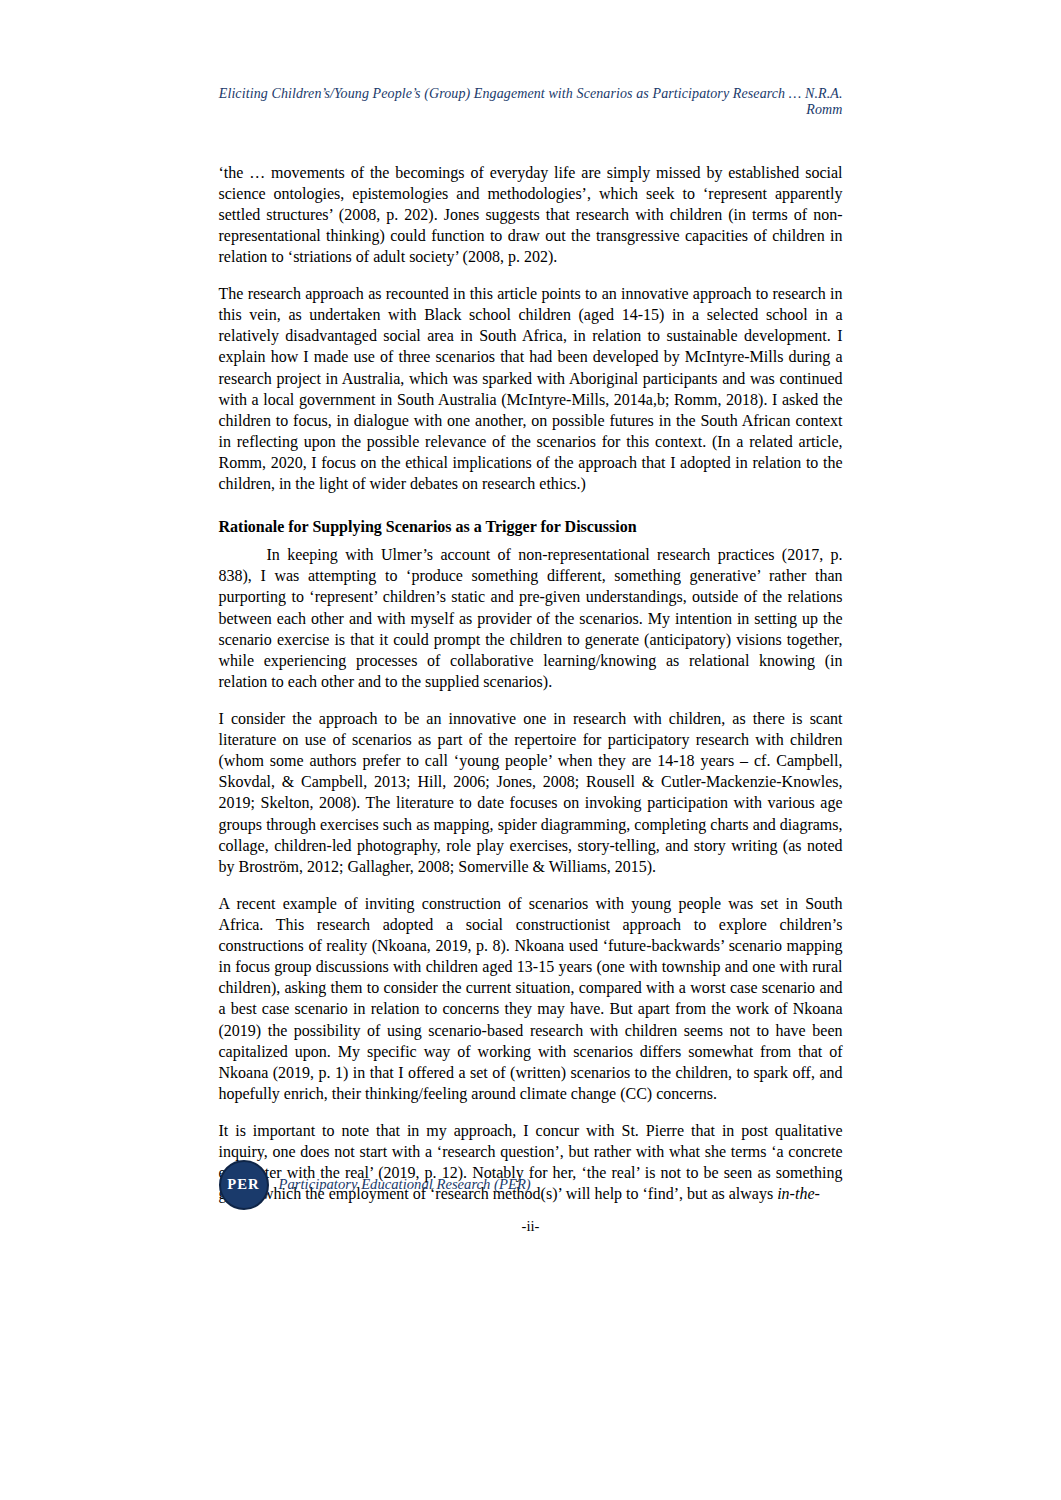Eliciting Children’s/Young People’s (Group) Engagement with Scenarios as Participatory Research … N.R.A. Romm
‘the … movements of the becomings of everyday life are simply missed by established social science ontologies, epistemologies and methodologies’, which seek to ‘represent apparently settled structures’ (2008, p. 202). Jones suggests that research with children (in terms of non-representational thinking) could function to draw out the transgressive capacities of children in relation to ‘striations of adult society’ (2008, p. 202).
The research approach as recounted in this article points to an innovative approach to research in this vein, as undertaken with Black school children (aged 14-15) in a selected school in a relatively disadvantaged social area in South Africa, in relation to sustainable development. I explain how I made use of three scenarios that had been developed by McIntyre-Mills during a research project in Australia, which was sparked with Aboriginal participants and was continued with a local government in South Australia (McIntyre-Mills, 2014a,b; Romm, 2018). I asked the children to focus, in dialogue with one another, on possible futures in the South African context in reflecting upon the possible relevance of the scenarios for this context. (In a related article, Romm, 2020, I focus on the ethical implications of the approach that I adopted in relation to the children, in the light of wider debates on research ethics.)
Rationale for Supplying Scenarios as a Trigger for Discussion
In keeping with Ulmer’s account of non-representational research practices (2017, p. 838), I was attempting to ‘produce something different, something generative’ rather than purporting to ‘represent’ children’s static and pre-given understandings, outside of the relations between each other and with myself as provider of the scenarios. My intention in setting up the scenario exercise is that it could prompt the children to generate (anticipatory) visions together, while experiencing processes of collaborative learning/knowing as relational knowing (in relation to each other and to the supplied scenarios).
I consider the approach to be an innovative one in research with children, as there is scant literature on use of scenarios as part of the repertoire for participatory research with children (whom some authors prefer to call ‘young people’ when they are 14-18 years – cf. Campbell, Skovdal, & Campbell, 2013; Hill, 2006; Jones, 2008; Rousell & Cutler-Mackenzie-Knowles, 2019; Skelton, 2008). The literature to date focuses on invoking participation with various age groups through exercises such as mapping, spider diagramming, completing charts and diagrams, collage, children-led photography, role play exercises, story-telling, and story writing (as noted by Broström, 2012; Gallagher, 2008; Somerville & Williams, 2015).
A recent example of inviting construction of scenarios with young people was set in South Africa. This research adopted a social constructionist approach to explore children’s constructions of reality (Nkoana, 2019, p. 8). Nkoana used ‘future-backwards’ scenario mapping in focus group discussions with children aged 13-15 years (one with township and one with rural children), asking them to consider the current situation, compared with a worst case scenario and a best case scenario in relation to concerns they may have. But apart from the work of Nkoana (2019) the possibility of using scenario-based research with children seems not to have been capitalized upon. My specific way of working with scenarios differs somewhat from that of Nkoana (2019, p. 1) in that I offered a set of (written) scenarios to the children, to spark off, and hopefully enrich, their thinking/feeling around climate change (CC) concerns.
It is important to note that in my approach, I concur with St. Pierre that in post qualitative inquiry, one does not start with a ‘research question’, but rather with what she terms ‘a concrete encounter with the real’ (2019, p. 12). Notably for her, ‘the real’ is not to be seen as something given, which the employment of ‘research method(s)’ will help to ‘find’, but as always in-the-
PER
Participatory Educational Research (PER)
-ii-